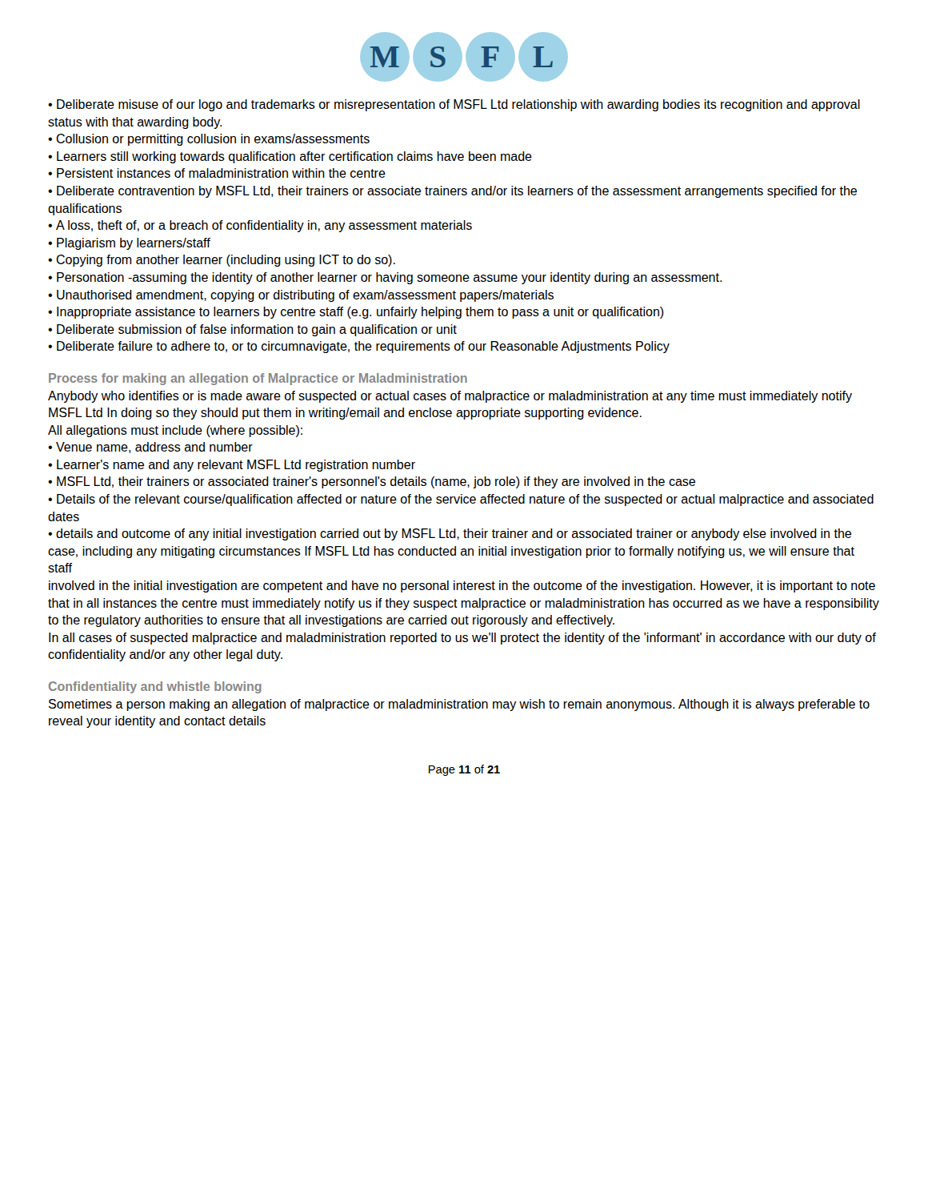MSFL
Deliberate misuse of our logo and trademarks or misrepresentation of MSFL Ltd relationship with awarding bodies its recognition and approval status with that awarding body.
Collusion or permitting collusion in exams/assessments
Learners still working towards qualification after certification claims have been made
Persistent instances of maladministration within the centre
Deliberate contravention by MSFL Ltd, their trainers or associate trainers and/or its learners of the assessment arrangements specified for the qualifications
A loss, theft of, or a breach of confidentiality in, any assessment materials
Plagiarism by learners/staff
Copying from another learner (including using ICT to do so).
Personation -assuming the identity of another learner or having someone assume your identity during an assessment.
Unauthorised amendment, copying or distributing of exam/assessment papers/materials
Inappropriate assistance to learners by centre staff (e.g. unfairly helping them to pass a unit or qualification)
Deliberate submission of false information to gain a qualification or unit
Deliberate failure to adhere to, or to circumnavigate, the requirements of our Reasonable Adjustments Policy
Process for making an allegation of Malpractice or Maladministration
Anybody who identifies or is made aware of suspected or actual cases of malpractice or maladministration at any time must immediately notify MSFL Ltd In doing so they should put them in writing/email and enclose appropriate supporting evidence.
All allegations must include (where possible):
Venue name, address and number
Learner's name and any relevant MSFL Ltd registration number
MSFL Ltd, their trainers or associated trainer's personnel's details (name, job role) if they are involved in the case
Details of the relevant course/qualification affected or nature of the service affected nature of the suspected or actual malpractice and associated dates
details and outcome of any initial investigation carried out by MSFL Ltd, their trainer and or associated trainer or anybody else involved in the case, including any mitigating circumstances If MSFL Ltd has conducted an initial investigation prior to formally notifying us, we will ensure that staff
involved in the initial investigation are competent and have no personal interest in the outcome of the investigation. However, it is important to note that in all instances the centre must immediately notify us if they suspect malpractice or maladministration has occurred as we have a responsibility to the regulatory authorities to ensure that all investigations are carried out rigorously and effectively.
In all cases of suspected malpractice and maladministration reported to us we'll protect the identity of the 'informant' in accordance with our duty of confidentiality and/or any other legal duty.
Confidentiality and whistle blowing
Sometimes a person making an allegation of malpractice or maladministration may wish to remain anonymous. Although it is always preferable to reveal your identity and contact details
Page 11 of 21